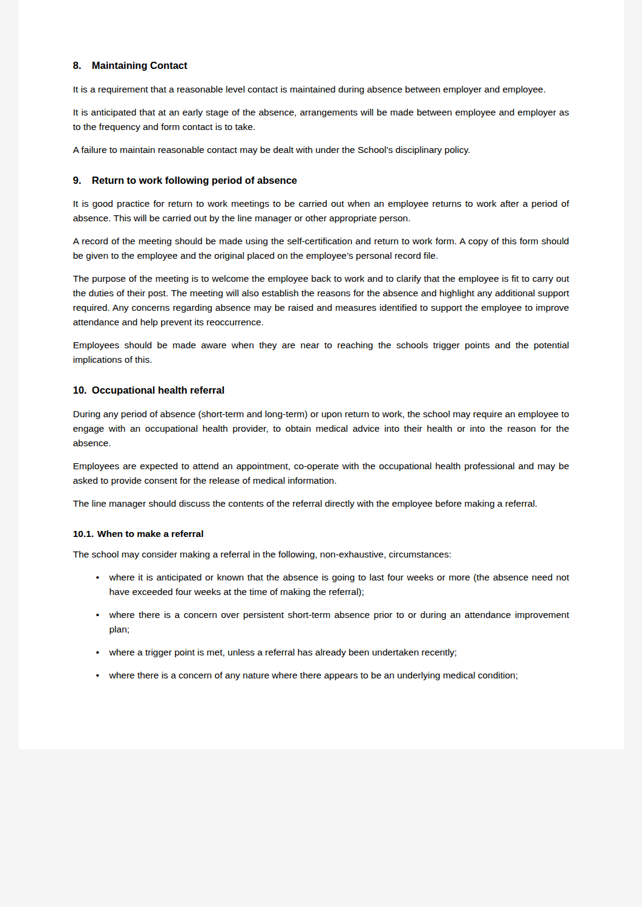8. Maintaining Contact
It is a requirement that a reasonable level contact is maintained during absence between employer and employee.
It is anticipated that at an early stage of the absence, arrangements will be made between employee and employer as to the frequency and form contact is to take.
A failure to maintain reasonable contact may be dealt with under the School’s disciplinary policy.
9. Return to work following period of absence
It is good practice for return to work meetings to be carried out when an employee returns to work after a period of absence. This will be carried out by the line manager or other appropriate person.
A record of the meeting should be made using the self-certification and return to work form. A copy of this form should be given to the employee and the original placed on the employee’s personal record file.
The purpose of the meeting is to welcome the employee back to work and to clarify that the employee is fit to carry out the duties of their post. The meeting will also establish the reasons for the absence and highlight any additional support required. Any concerns regarding absence may be raised and measures identified to support the employee to improve attendance and help prevent its reoccurrence.
Employees should be made aware when they are near to reaching the schools trigger points and the potential implications of this.
10. Occupational health referral
During any period of absence (short-term and long-term) or upon return to work, the school may require an employee to engage with an occupational health provider, to obtain medical advice into their health or into the reason for the absence.
Employees are expected to attend an appointment, co-operate with the occupational health professional and may be asked to provide consent for the release of medical information.
The line manager should discuss the contents of the referral directly with the employee before making a referral.
10.1. When to make a referral
The school may consider making a referral in the following, non-exhaustive, circumstances:
where it is anticipated or known that the absence is going to last four weeks or more (the absence need not have exceeded four weeks at the time of making the referral);
where there is a concern over persistent short-term absence prior to or during an attendance improvement plan;
where a trigger point is met, unless a referral has already been undertaken recently;
where there is a concern of any nature where there appears to be an underlying medical condition;